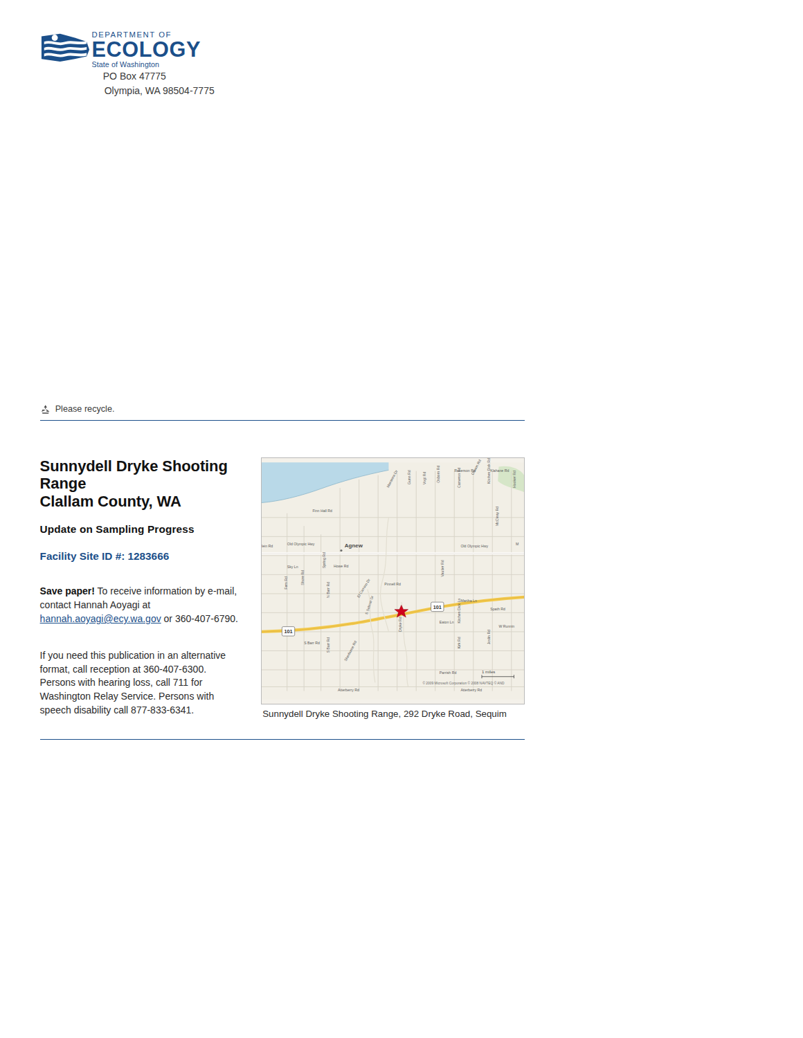DEPARTMENT OF
ECOLOGY
State of Washington
PO Box 47775
Olympia, WA 98504-7775
Please recycle.
Sunnydell Dryke Shooting Range
Clallam County, WA
Update on Sampling Progress
Facility Site ID #: 1283666
Save paper! To receive information by e-mail, contact Hannah Aoyagi at hannah.aoyagi@ecy.wa.gov or 360-407-6790.
If you need this publication in an alternative format, call reception at 360-407-6300. Persons with hearing loss, call 711 for Washington Relay Service. Persons with speech disability call 877-833-6341.
101 101 Agnew Roberson Rd Klahane Rd Monterra Dr Gunn Rd Vogt Rd Osborn Rd Cameron Rd Olsson Rd Kitchen Dick Rd Hooker Rd Finn Hall Rd lein Rd Old Olympic Hwy Old Olympic Hwy M McCleay Rd Sky Ln Howe Rd Spring Rd Shore Rd Fern Rd Pinnell Rd Vautier Rd N Barr Rd El Camino Dr S Selmar Dr Dryke Rd Martha Ln Spath Rd Eaton Ln Kitchen Dick Ln W Runnin S Barr Rd S Barr Rd Sherburne Rd Kirk Rd Joslin Rd Parrish Rd Atterberry Rd Atterberry Rd 1 miles © 2009 Microsoft Corporation © 2008 NAVTEQ © AND
Sunnydell Dryke Shooting Range, 292 Dryke Road, Sequim